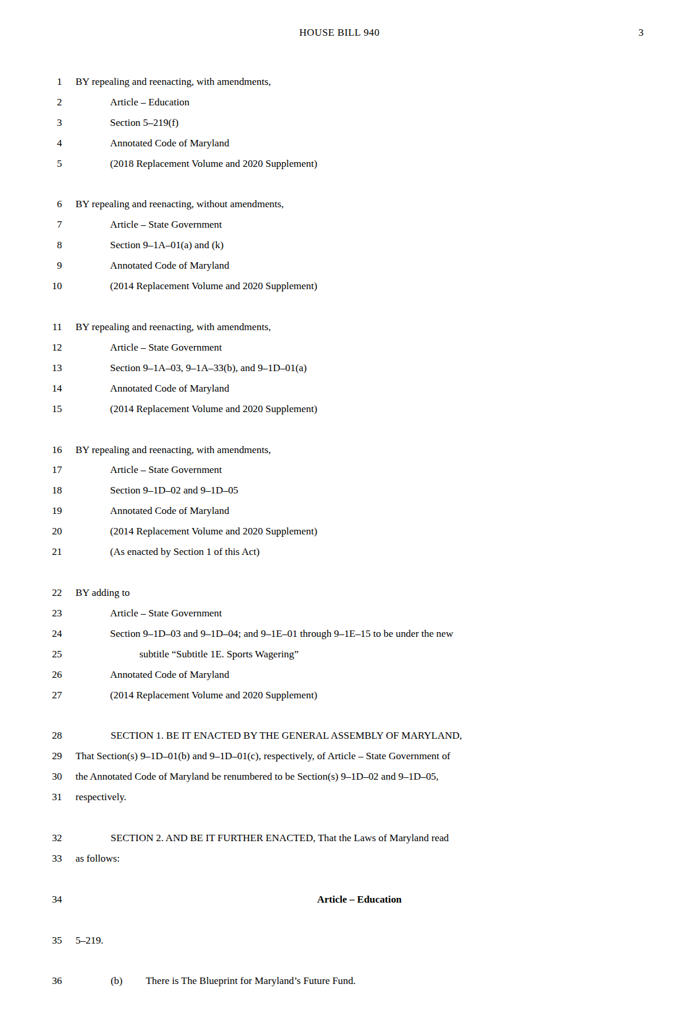HOUSE BILL 940 3
| 1 | BY repealing and reenacting, with amendments, |
| 2 | Article – Education |
| 3 | Section 5–219(f) |
| 4 | Annotated Code of Maryland |
| 5 | (2018 Replacement Volume and 2020 Supplement) |
| 6 | BY repealing and reenacting, without amendments, |
| 7 | Article – State Government |
| 8 | Section 9–1A–01(a) and (k) |
| 9 | Annotated Code of Maryland |
| 10 | (2014 Replacement Volume and 2020 Supplement) |
| 11 | BY repealing and reenacting, with amendments, |
| 12 | Article – State Government |
| 13 | Section 9–1A–03, 9–1A–33(b), and 9–1D–01(a) |
| 14 | Annotated Code of Maryland |
| 15 | (2014 Replacement Volume and 2020 Supplement) |
| 16 | BY repealing and reenacting, with amendments, |
| 17 | Article – State Government |
| 18 | Section 9–1D–02 and 9–1D–05 |
| 19 | Annotated Code of Maryland |
| 20 | (2014 Replacement Volume and 2020 Supplement) |
| 21 | (As enacted by Section 1 of this Act) |
| 22 | BY adding to |
| 23 | Article – State Government |
| 24 | Section 9–1D–03 and 9–1D–04; and 9–1E–01 through 9–1E–15 to be under the new |
| 25 | subtitle “Subtitle 1E. Sports Wagering” |
| 26 | Annotated Code of Maryland |
| 27 | (2014 Replacement Volume and 2020 Supplement) |
| 28 | SECTION 1. BE IT ENACTED BY THE GENERAL ASSEMBLY OF MARYLAND, |
| 29 | That Section(s) 9–1D–01(b) and 9–1D–01(c), respectively, of Article – State Government of |
| 30 | the Annotated Code of Maryland be renumbered to be Section(s) 9–1D–02 and 9–1D–05, |
| 31 | respectively. |
| 32 | SECTION 2. AND BE IT FURTHER ENACTED, That the Laws of Maryland read |
| 33 | as follows: |
| 34 | Article – Education |
| 35 | 5–219. |
| 36 | (b) There is The Blueprint for Maryland’s Future Fund. |